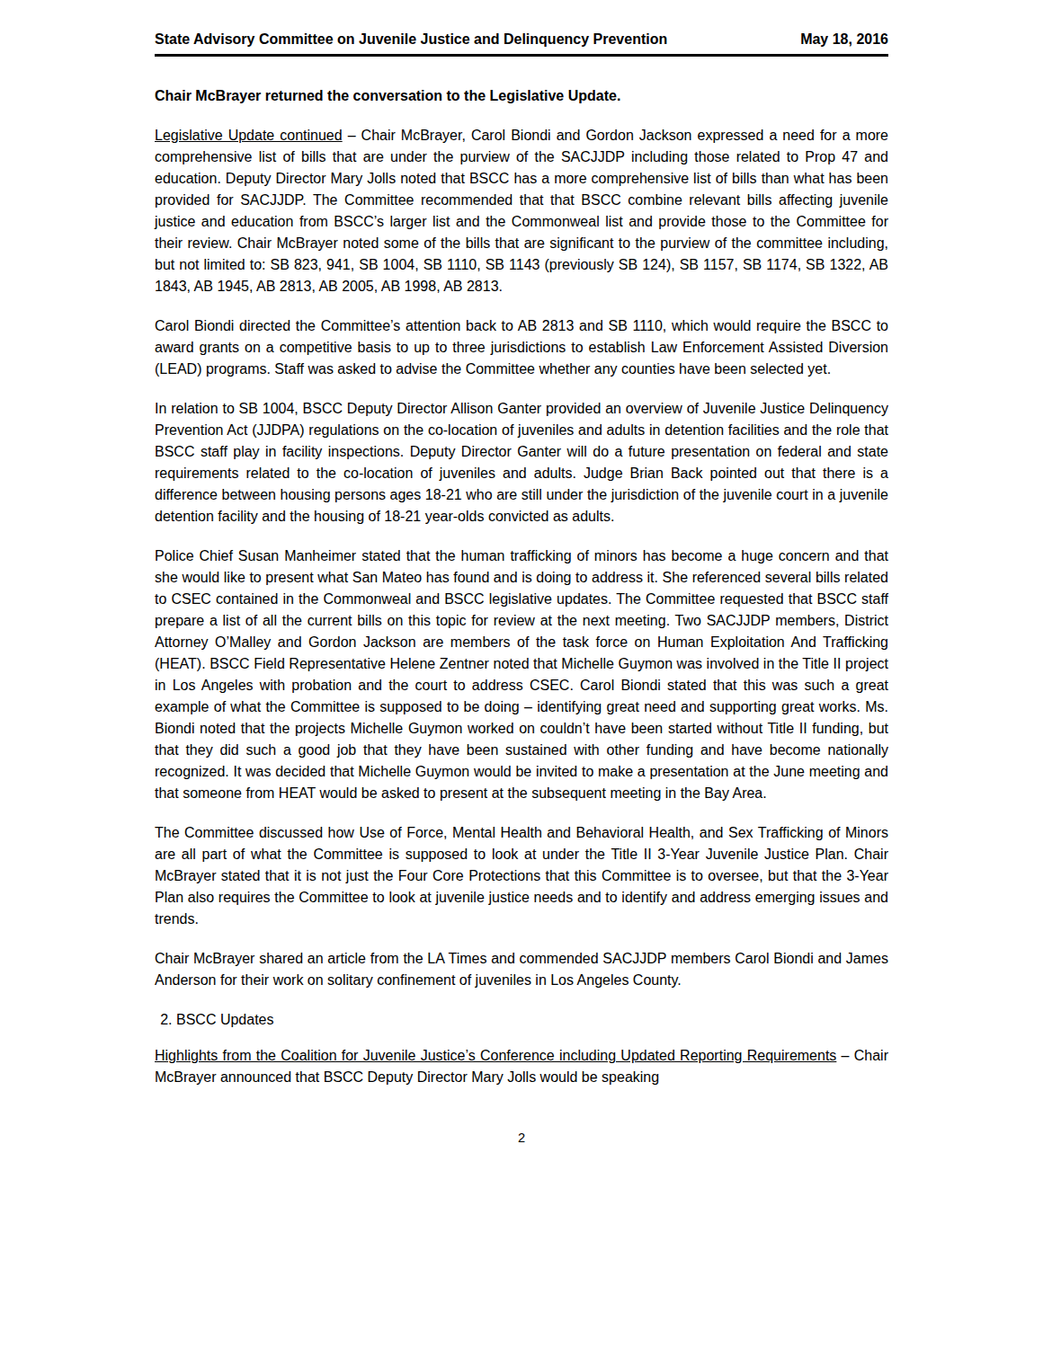State Advisory Committee on Juvenile Justice and Delinquency Prevention May 18, 2016
Chair McBrayer returned the conversation to the Legislative Update.
Legislative Update continued – Chair McBrayer, Carol Biondi and Gordon Jackson expressed a need for a more comprehensive list of bills that are under the purview of the SACJJDP including those related to Prop 47 and education. Deputy Director Mary Jolls noted that BSCC has a more comprehensive list of bills than what has been provided for SACJJDP. The Committee recommended that that BSCC combine relevant bills affecting juvenile justice and education from BSCC’s larger list and the Commonweal list and provide those to the Committee for their review. Chair McBrayer noted some of the bills that are significant to the purview of the committee including, but not limited to: SB 823, 941, SB 1004, SB 1110, SB 1143 (previously SB 124), SB 1157, SB 1174, SB 1322, AB 1843, AB 1945, AB 2813, AB 2005, AB 1998, AB 2813.
Carol Biondi directed the Committee’s attention back to AB 2813 and SB 1110, which would require the BSCC to award grants on a competitive basis to up to three jurisdictions to establish Law Enforcement Assisted Diversion (LEAD) programs. Staff was asked to advise the Committee whether any counties have been selected yet.
In relation to SB 1004, BSCC Deputy Director Allison Ganter provided an overview of Juvenile Justice Delinquency Prevention Act (JJDPA) regulations on the co-location of juveniles and adults in detention facilities and the role that BSCC staff play in facility inspections. Deputy Director Ganter will do a future presentation on federal and state requirements related to the co-location of juveniles and adults. Judge Brian Back pointed out that there is a difference between housing persons ages 18-21 who are still under the jurisdiction of the juvenile court in a juvenile detention facility and the housing of 18-21 year-olds convicted as adults.
Police Chief Susan Manheimer stated that the human trafficking of minors has become a huge concern and that she would like to present what San Mateo has found and is doing to address it. She referenced several bills related to CSEC contained in the Commonweal and BSCC legislative updates. The Committee requested that BSCC staff prepare a list of all the current bills on this topic for review at the next meeting. Two SACJJDP members, District Attorney O’Malley and Gordon Jackson are members of the task force on Human Exploitation And Trafficking (HEAT). BSCC Field Representative Helene Zentner noted that Michelle Guymon was involved in the Title II project in Los Angeles with probation and the court to address CSEC. Carol Biondi stated that this was such a great example of what the Committee is supposed to be doing – identifying great need and supporting great works. Ms. Biondi noted that the projects Michelle Guymon worked on couldn’t have been started without Title II funding, but that they did such a good job that they have been sustained with other funding and have become nationally recognized. It was decided that Michelle Guymon would be invited to make a presentation at the June meeting and that someone from HEAT would be asked to present at the subsequent meeting in the Bay Area.
The Committee discussed how Use of Force, Mental Health and Behavioral Health, and Sex Trafficking of Minors are all part of what the Committee is supposed to look at under the Title II 3-Year Juvenile Justice Plan. Chair McBrayer stated that it is not just the Four Core Protections that this Committee is to oversee, but that the 3-Year Plan also requires the Committee to look at juvenile justice needs and to identify and address emerging issues and trends.
Chair McBrayer shared an article from the LA Times and commended SACJJDP members Carol Biondi and James Anderson for their work on solitary confinement of juveniles in Los Angeles County.
BSCC Updates
Highlights from the Coalition for Juvenile Justice’s Conference including Updated Reporting Requirements – Chair McBrayer announced that BSCC Deputy Director Mary Jolls would be speaking
2